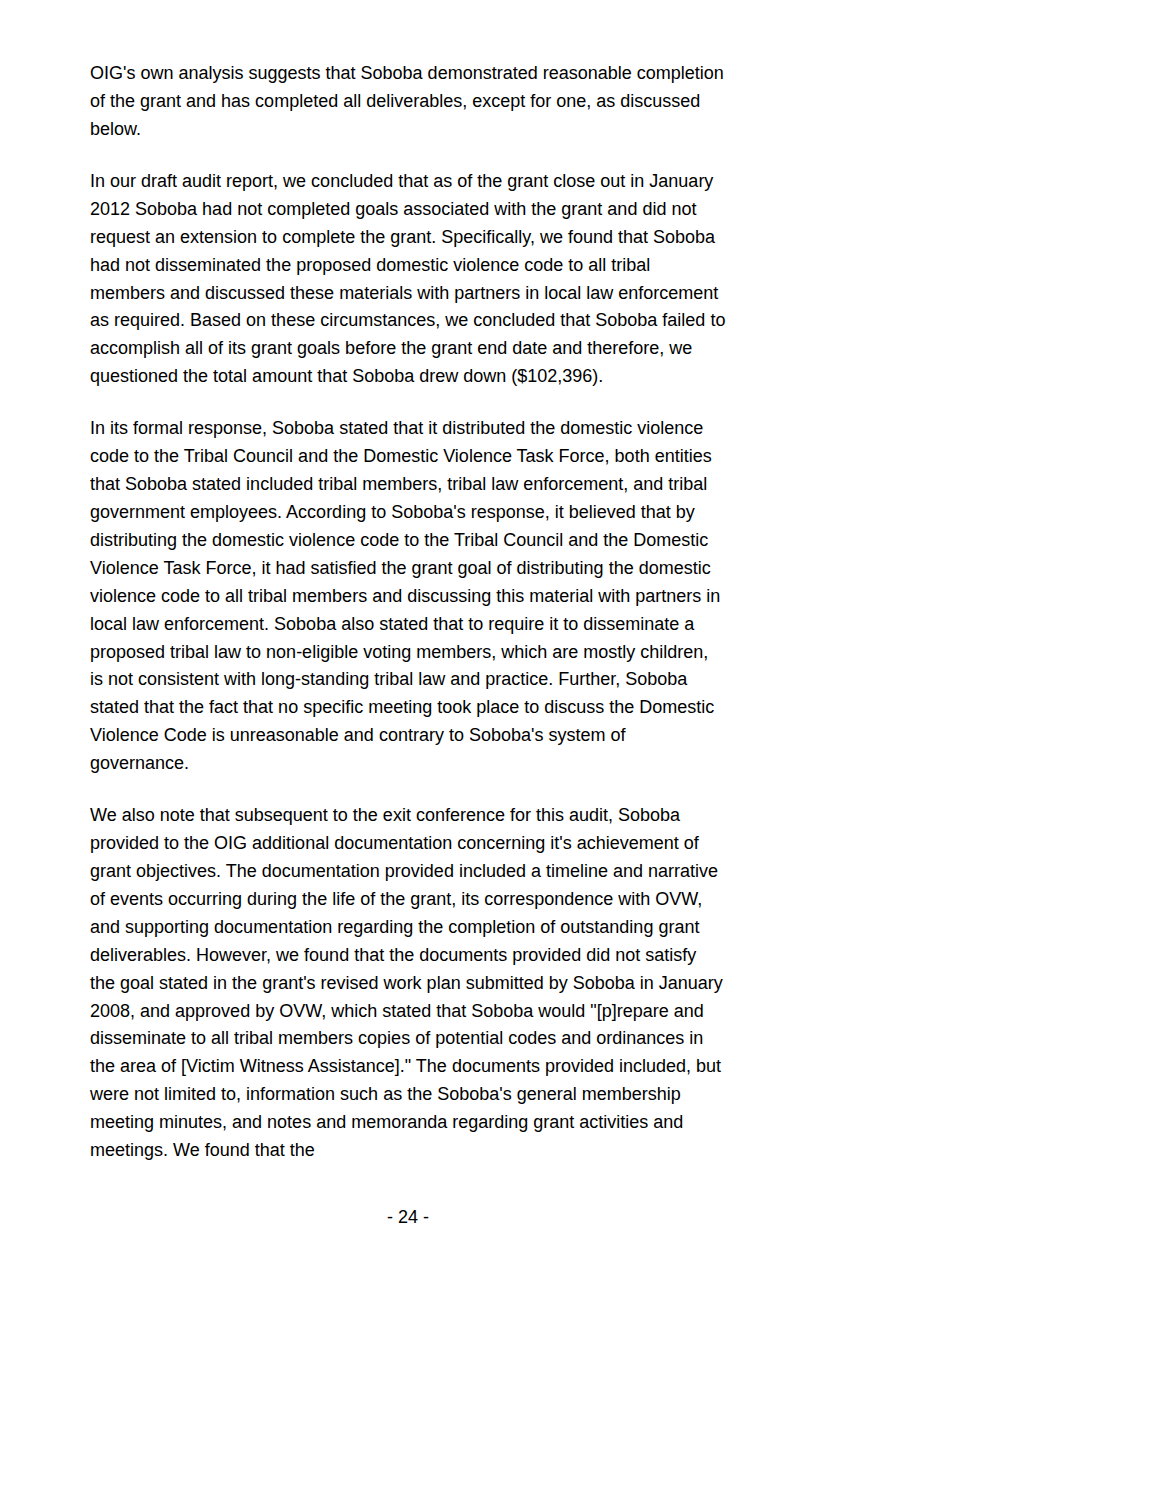OIG's own analysis suggests that Soboba demonstrated reasonable completion of the grant and has completed all deliverables, except for one, as discussed below.
In our draft audit report, we concluded that as of the grant close out in January 2012 Soboba had not completed goals associated with the grant and did not request an extension to complete the grant. Specifically, we found that Soboba had not disseminated the proposed domestic violence code to all tribal members and discussed these materials with partners in local law enforcement as required. Based on these circumstances, we concluded that Soboba failed to accomplish all of its grant goals before the grant end date and therefore, we questioned the total amount that Soboba drew down ($102,396).
In its formal response, Soboba stated that it distributed the domestic violence code to the Tribal Council and the Domestic Violence Task Force, both entities that Soboba stated included tribal members, tribal law enforcement, and tribal government employees. According to Soboba's response, it believed that by distributing the domestic violence code to the Tribal Council and the Domestic Violence Task Force, it had satisfied the grant goal of distributing the domestic violence code to all tribal members and discussing this material with partners in local law enforcement. Soboba also stated that to require it to disseminate a proposed tribal law to non-eligible voting members, which are mostly children, is not consistent with long-standing tribal law and practice. Further, Soboba stated that the fact that no specific meeting took place to discuss the Domestic Violence Code is unreasonable and contrary to Soboba's system of governance.
We also note that subsequent to the exit conference for this audit, Soboba provided to the OIG additional documentation concerning it's achievement of grant objectives. The documentation provided included a timeline and narrative of events occurring during the life of the grant, its correspondence with OVW, and supporting documentation regarding the completion of outstanding grant deliverables. However, we found that the documents provided did not satisfy the goal stated in the grant's revised work plan submitted by Soboba in January 2008, and approved by OVW, which stated that Soboba would "[p]repare and disseminate to all tribal members copies of potential codes and ordinances in the area of [Victim Witness Assistance]." The documents provided included, but were not limited to, information such as the Soboba's general membership meeting minutes, and notes and memoranda regarding grant activities and meetings. We found that the
- 24 -